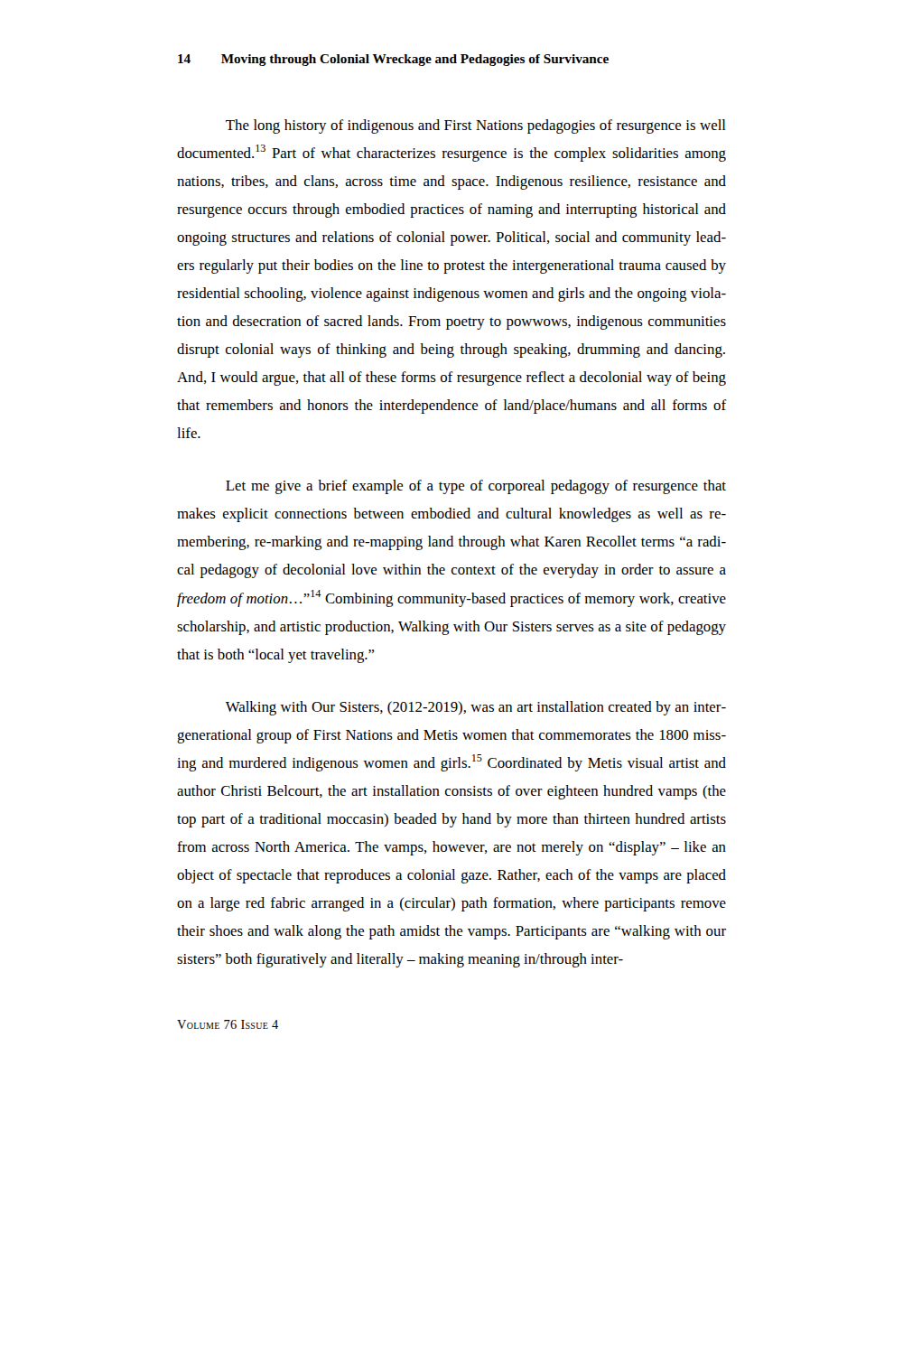14 Moving through Colonial Wreckage and Pedagogies of Survivance
The long history of indigenous and First Nations pedagogies of resurgence is well documented.13 Part of what characterizes resurgence is the complex solidarities among nations, tribes, and clans, across time and space. Indigenous resilience, resistance and resurgence occurs through embodied practices of naming and interrupting historical and ongoing structures and relations of colonial power. Political, social and community leaders regularly put their bodies on the line to protest the intergenerational trauma caused by residential schooling, violence against indigenous women and girls and the ongoing violation and desecration of sacred lands. From poetry to powwows, indigenous communities disrupt colonial ways of thinking and being through speaking, drumming and dancing. And, I would argue, that all of these forms of resurgence reflect a decolonial way of being that remembers and honors the interdependence of land/place/humans and all forms of life.
Let me give a brief example of a type of corporeal pedagogy of resurgence that makes explicit connections between embodied and cultural knowledges as well as re-membering, re-marking and re-mapping land through what Karen Recollet terms “a radical pedagogy of decolonial love within the context of the everyday in order to assure a freedom of motion…”14 Combining community-based practices of memory work, creative scholarship, and artistic production, Walking with Our Sisters serves as a site of pedagogy that is both “local yet traveling.”
Walking with Our Sisters, (2012-2019), was an art installation created by an intergenerational group of First Nations and Metis women that commemorates the 1800 missing and murdered indigenous women and girls.15 Coordinated by Metis visual artist and author Christi Belcourt, the art installation consists of over eighteen hundred vamps (the top part of a traditional moccasin) beaded by hand by more than thirteen hundred artists from across North America. The vamps, however, are not merely on “display” – like an object of spectacle that reproduces a colonial gaze. Rather, each of the vamps are placed on a large red fabric arranged in a (circular) path formation, where participants remove their shoes and walk along the path amidst the vamps. Participants are “walking with our sisters” both figuratively and literally – making meaning in/through inter-
Volume 76 Issue 4